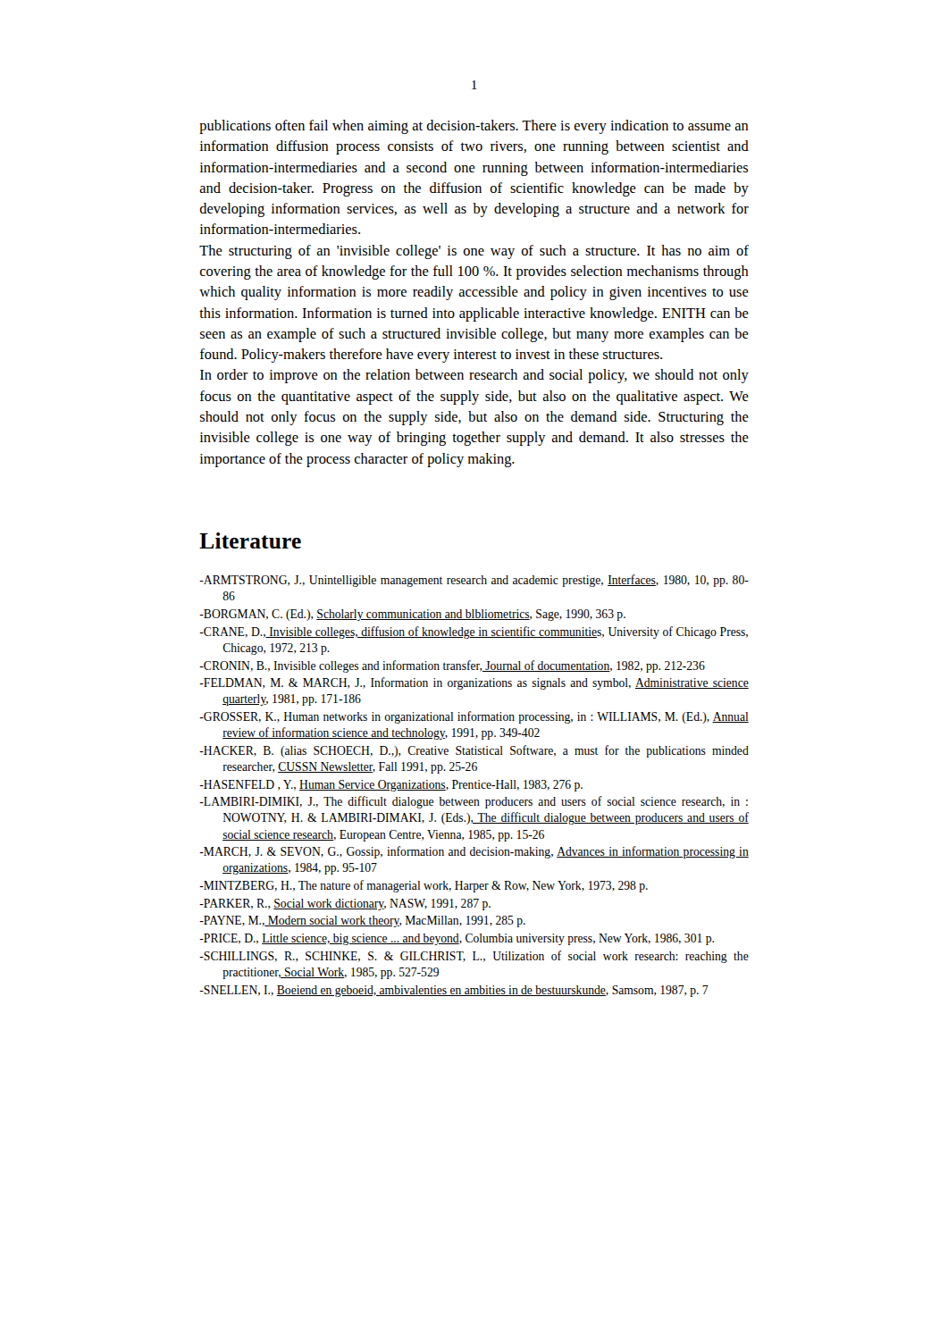1
publications often fail when aiming at decision-takers. There is every indication to assume an information diffusion process consists of two rivers, one running between scientist and information-intermediaries and a second one running between information-intermediaries and decision-taker. Progress on the diffusion of scientific knowledge can be made by developing information services, as well as by developing a structure and a network for information-intermediaries.
The structuring of an 'invisible college' is one way of such a structure. It has no aim of covering the area of knowledge for the full 100 %. It provides selection mechanisms through which quality information is more readily accessible and policy in given incentives to use this information. Information is turned into applicable interactive knowledge. ENITH can be seen as an example of such a structured invisible college, but many more examples can be found. Policy-makers therefore have every interest to invest in these structures.
In order to improve on the relation between research and social policy, we should not only focus on the quantitative aspect of the supply side, but also on the qualitative aspect. We should not only focus on the supply side, but also on the demand side. Structuring the invisible college is one way of bringing together supply and demand. It also stresses the importance of the process character of policy making.
Literature
-ARMTSTRONG, J., Unintelligible management research and academic prestige, Interfaces, 1980, 10, pp. 80-86
-BORGMAN, C. (Ed.), Scholarly communication and blbliometrics, Sage, 1990, 363 p.
-CRANE, D., Invisible colleges, diffusion of knowledge in scientific communities, University of Chicago Press, Chicago, 1972, 213 p.
-CRONIN, B., Invisible colleges and information transfer, Journal of documentation, 1982, pp. 212-236
-FELDMAN, M. & MARCH, J., Information in organizations as signals and symbol, Administrative science quarterly, 1981, pp. 171-186
-GROSSER, K., Human networks in organizational information processing, in : WILLIAMS, M. (Ed.), Annual review of information science and technology, 1991, pp. 349-402
-HACKER, B. (alias SCHOECH, D.,), Creative Statistical Software, a must for the publications minded researcher, CUSSN Newsletter, Fall 1991, pp. 25-26
-HASENFELD , Y., Human Service Organizations, Prentice-Hall, 1983, 276 p.
-LAMBIRI-DIMIKI, J., The difficult dialogue between producers and users of social science research, in : NOWOTNY, H. & LAMBIRI-DIMAKI, J. (Eds.), The difficult dialogue between producers and users of social science research, European Centre, Vienna, 1985, pp. 15-26
-MARCH, J. & SEVON, G., Gossip, information and decision-making, Advances in information processing in organizations, 1984, pp. 95-107
-MINTZBERG, H., The nature of managerial work, Harper & Row, New York, 1973, 298 p.
-PARKER, R., Social work dictionary, NASW, 1991, 287 p.
-PAYNE, M., Modern social work theory, MacMillan, 1991, 285 p.
-PRICE, D., Little science, big science ... and beyond, Columbia university press, New York, 1986, 301 p.
-SCHILLINGS, R., SCHINKE, S. & GILCHRIST, L., Utilization of social work research: reaching the practitioner, Social Work, 1985, pp. 527-529
-SNELLEN, I., Boeiend en geboeid, ambivalenties en ambities in de bestuurskunde, Samsom, 1987, p. 7